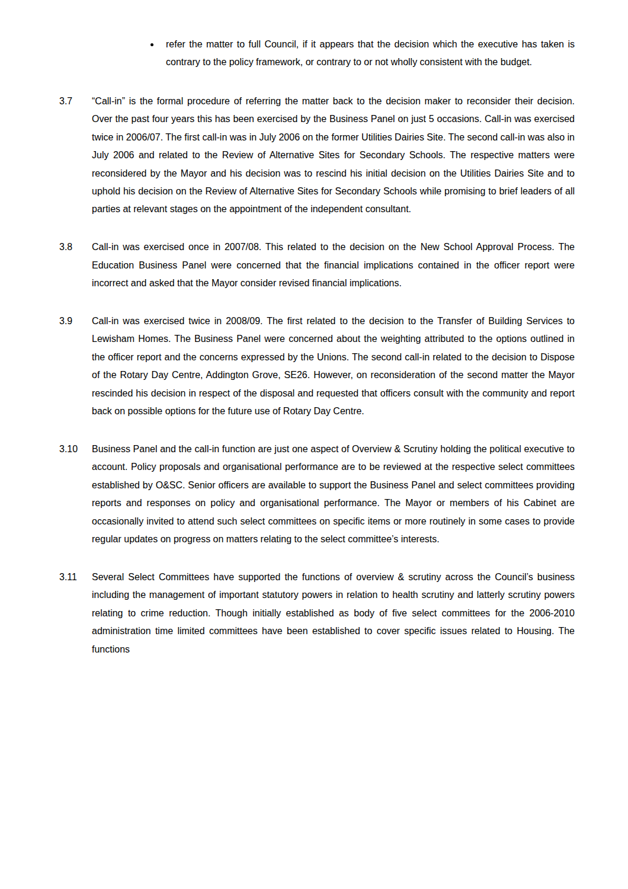refer the matter to full Council, if it appears that the decision which the executive has taken is contrary to the policy framework, or contrary to or not wholly consistent with the budget.
3.7
“Call-in” is the formal procedure of referring the matter back to the decision maker to reconsider their decision. Over the past four years this has been exercised by the Business Panel on just 5 occasions. Call-in was exercised twice in 2006/07. The first call-in was in July 2006 on the former Utilities Dairies Site. The second call-in was also in July 2006 and related to the Review of Alternative Sites for Secondary Schools. The respective matters were reconsidered by the Mayor and his decision was to rescind his initial decision on the Utilities Dairies Site and to uphold his decision on the Review of Alternative Sites for Secondary Schools while promising to brief leaders of all parties at relevant stages on the appointment of the independent consultant.
3.8
Call-in was exercised once in 2007/08. This related to the decision on the New School Approval Process. The Education Business Panel were concerned that the financial implications contained in the officer report were incorrect and asked that the Mayor consider revised financial implications.
3.9
Call-in was exercised twice in 2008/09. The first related to the decision to the Transfer of Building Services to Lewisham Homes. The Business Panel were concerned about the weighting attributed to the options outlined in the officer report and the concerns expressed by the Unions. The second call-in related to the decision to Dispose of the Rotary Day Centre, Addington Grove, SE26. However, on reconsideration of the second matter the Mayor rescinded his decision in respect of the disposal and requested that officers consult with the community and report back on possible options for the future use of Rotary Day Centre.
3.10
Business Panel and the call-in function are just one aspect of Overview & Scrutiny holding the political executive to account. Policy proposals and organisational performance are to be reviewed at the respective select committees established by O&SC. Senior officers are available to support the Business Panel and select committees providing reports and responses on policy and organisational performance. The Mayor or members of his Cabinet are occasionally invited to attend such select committees on specific items or more routinely in some cases to provide regular updates on progress on matters relating to the select committee’s interests.
3.11
Several Select Committees have supported the functions of overview & scrutiny across the Council’s business including the management of important statutory powers in relation to health scrutiny and latterly scrutiny powers relating to crime reduction. Though initially established as body of five select committees for the 2006-2010 administration time limited committees have been established to cover specific issues related to Housing. The functions